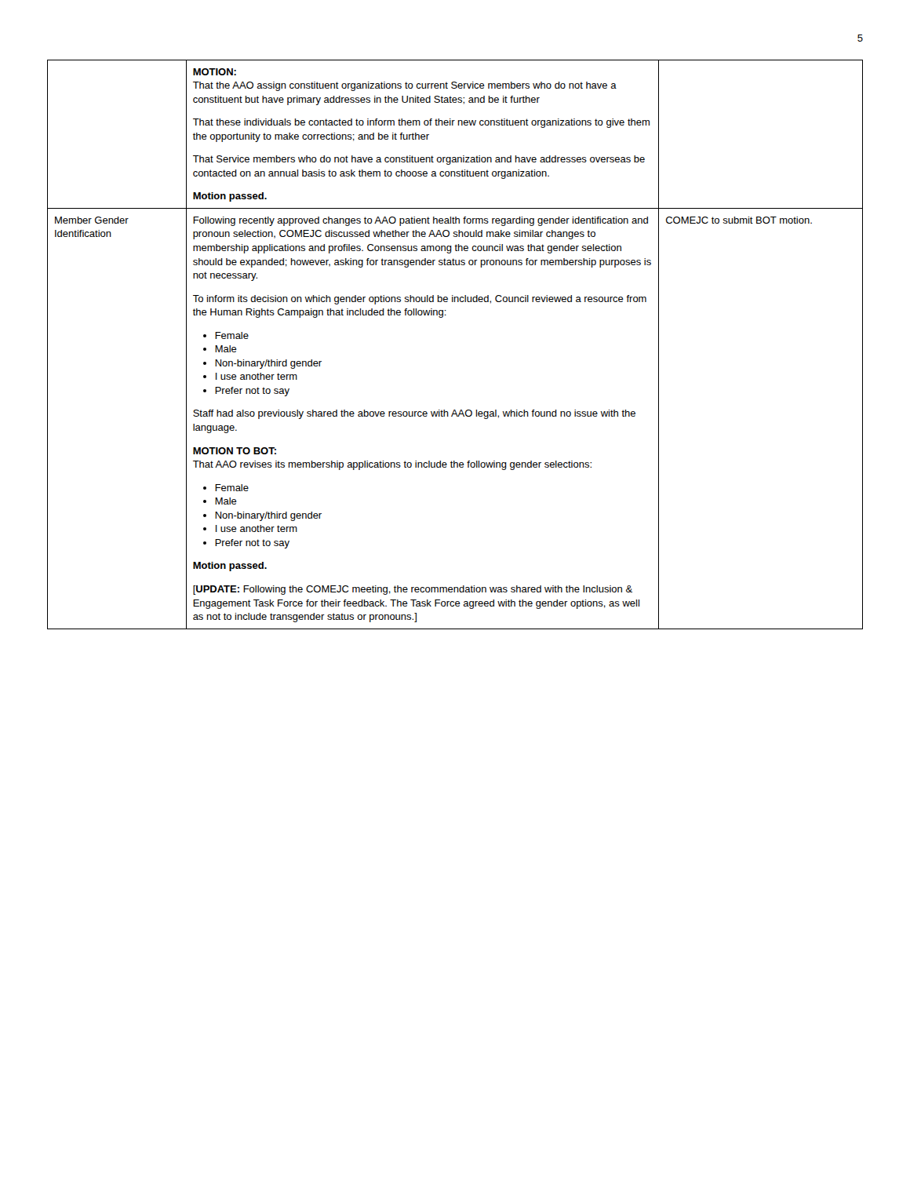5
| | MOTION: That the AAO assign constituent organizations to current Service members who do not have a constituent but have primary addresses in the United States; and be it further That these individuals be contacted to inform them of their new constituent organizations to give them the opportunity to make corrections; and be it further That Service members who do not have a constituent organization and have addresses overseas be contacted on an annual basis to ask them to choose a constituent organization. Motion passed. | |
| Member Gender Identification | Following recently approved changes to AAO patient health forms regarding gender identification and pronoun selection, COMEJC discussed whether the AAO should make similar changes to membership applications and profiles. Consensus among the council was that gender selection should be expanded; however, asking for transgender status or pronouns for membership purposes is not necessary. To inform its decision on which gender options should be included, Council reviewed a resource from the Human Rights Campaign that included the following: Female Male Non-binary/third gender I use another term Prefer not to say Staff had also previously shared the above resource with AAO legal, which found no issue with the language. MOTION TO BOT: That AAO revises its membership applications to include the following gender selections: Female Male Non-binary/third gender I use another term Prefer not to say Motion passed. [ UPDATE: Following the COMEJC meeting, the recommendation was shared with the Inclusion & Engagement Task Force for their feedback. The Task Force agreed with the gender options, as well as not to include transgender status or pronouns.] | COMEJC to submit BOT motion. |